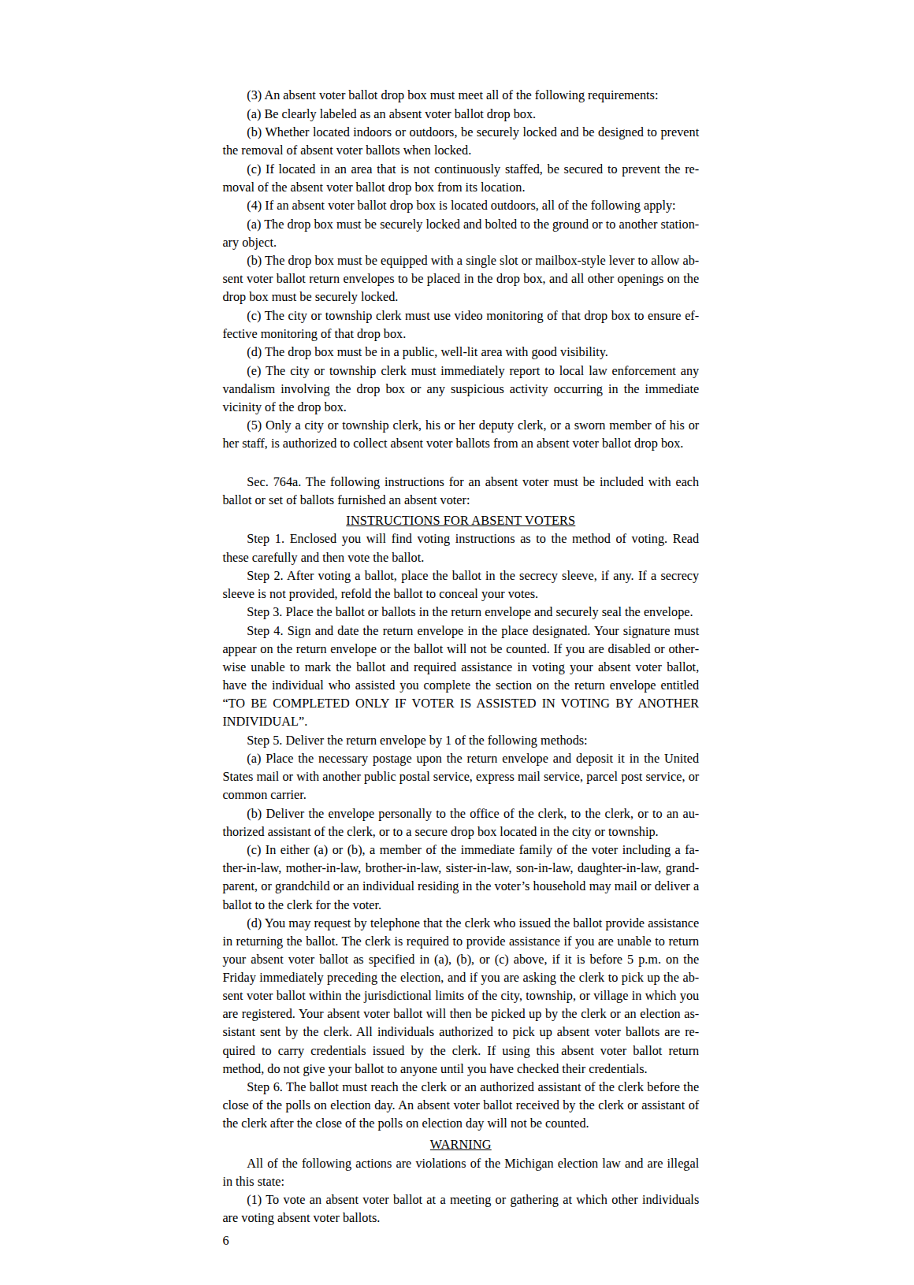(3) An absent voter ballot drop box must meet all of the following requirements:
(a) Be clearly labeled as an absent voter ballot drop box.
(b) Whether located indoors or outdoors, be securely locked and be designed to prevent the removal of absent voter ballots when locked.
(c) If located in an area that is not continuously staffed, be secured to prevent the removal of the absent voter ballot drop box from its location.
(4) If an absent voter ballot drop box is located outdoors, all of the following apply:
(a) The drop box must be securely locked and bolted to the ground or to another stationary object.
(b) The drop box must be equipped with a single slot or mailbox-style lever to allow absent voter ballot return envelopes to be placed in the drop box, and all other openings on the drop box must be securely locked.
(c) The city or township clerk must use video monitoring of that drop box to ensure effective monitoring of that drop box.
(d) The drop box must be in a public, well-lit area with good visibility.
(e) The city or township clerk must immediately report to local law enforcement any vandalism involving the drop box or any suspicious activity occurring in the immediate vicinity of the drop box.
(5) Only a city or township clerk, his or her deputy clerk, or a sworn member of his or her staff, is authorized to collect absent voter ballots from an absent voter ballot drop box.
Sec. 764a. The following instructions for an absent voter must be included with each ballot or set of ballots furnished an absent voter:
INSTRUCTIONS FOR ABSENT VOTERS
Step 1. Enclosed you will find voting instructions as to the method of voting. Read these carefully and then vote the ballot.
Step 2. After voting a ballot, place the ballot in the secrecy sleeve, if any. If a secrecy sleeve is not provided, refold the ballot to conceal your votes.
Step 3. Place the ballot or ballots in the return envelope and securely seal the envelope.
Step 4. Sign and date the return envelope in the place designated. Your signature must appear on the return envelope or the ballot will not be counted. If you are disabled or otherwise unable to mark the ballot and required assistance in voting your absent voter ballot, have the individual who assisted you complete the section on the return envelope entitled “TO BE COMPLETED ONLY IF VOTER IS ASSISTED IN VOTING BY ANOTHER INDIVIDUAL”.
Step 5. Deliver the return envelope by 1 of the following methods:
(a) Place the necessary postage upon the return envelope and deposit it in the United States mail or with another public postal service, express mail service, parcel post service, or common carrier.
(b) Deliver the envelope personally to the office of the clerk, to the clerk, or to an authorized assistant of the clerk, or to a secure drop box located in the city or township.
(c) In either (a) or (b), a member of the immediate family of the voter including a father-in-law, mother-in-law, brother-in-law, sister-in-law, son-in-law, daughter-in-law, grandparent, or grandchild or an individual residing in the voter’s household may mail or deliver a ballot to the clerk for the voter.
(d) You may request by telephone that the clerk who issued the ballot provide assistance in returning the ballot. The clerk is required to provide assistance if you are unable to return your absent voter ballot as specified in (a), (b), or (c) above, if it is before 5 p.m. on the Friday immediately preceding the election, and if you are asking the clerk to pick up the absent voter ballot within the jurisdictional limits of the city, township, or village in which you are registered. Your absent voter ballot will then be picked up by the clerk or an election assistant sent by the clerk. All individuals authorized to pick up absent voter ballots are required to carry credentials issued by the clerk. If using this absent voter ballot return method, do not give your ballot to anyone until you have checked their credentials.
Step 6. The ballot must reach the clerk or an authorized assistant of the clerk before the close of the polls on election day. An absent voter ballot received by the clerk or assistant of the clerk after the close of the polls on election day will not be counted.
WARNING
All of the following actions are violations of the Michigan election law and are illegal in this state:
(1) To vote an absent voter ballot at a meeting or gathering at which other individuals are voting absent voter ballots.
6